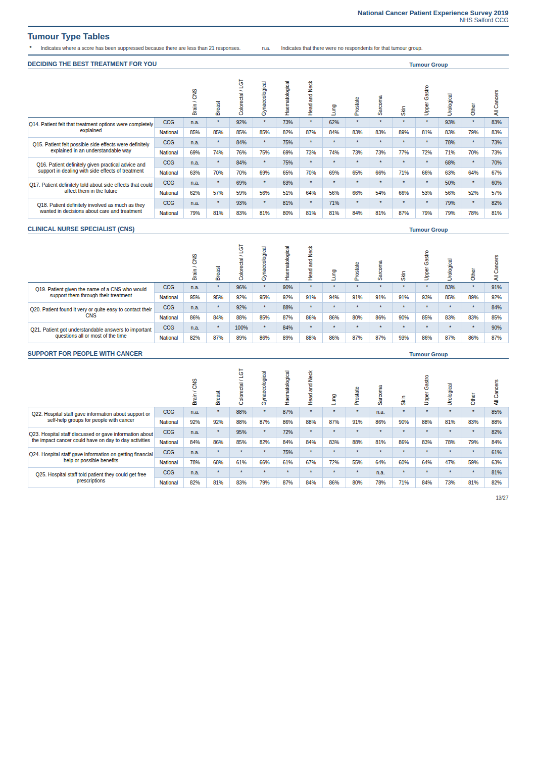National Cancer Patient Experience Survey 2019
NHS Salford CCG
Tumour Type Tables
| * | Indicates where a score has been suppressed because there are less than 21 responses. | n.a. | Indicates that there were no respondents for that tumour group. |
DECIDING THE BEST TREATMENT FOR YOU
Tumour Group
| | | Brain / CNS | Breast | Colorectal / LGT | Gynaecological | Haematological | Head and Neck | Lung | Prostate | Sarcoma | Skin | Upper Gastro | Urological | Other | All Cancers |
| --- | --- | --- | --- | --- | --- | --- | --- | --- | --- | --- | --- | --- | --- | --- | --- |
| Q14. Patient felt that treatment options were completely explained | CCG | n.a. | * | 92% | * | 73% | * | 62% | * | * | * | * | 93% | * | 83% |
| National | 85% | 85% | 85% | 85% | 82% | 87% | 84% | 83% | 83% | 89% | 81% | 83% | 79% | 83% |
| Q15. Patient felt possible side effects were definitely explained in an understandable way | CCG | n.a. | * | 84% | * | 75% | * | * | * | * | * | * | 78% | * | 73% |
| National | 69% | 74% | 76% | 75% | 69% | 73% | 74% | 73% | 73% | 77% | 72% | 71% | 70% | 73% |
| Q16. Patient definitely given practical advice and support in dealing with side effects of treatment | CCG | n.a. | * | 84% | * | 75% | * | * | * | * | * | * | 68% | * | 70% |
| National | 63% | 70% | 70% | 69% | 65% | 70% | 69% | 65% | 66% | 71% | 66% | 63% | 64% | 67% |
| Q17. Patient definitely told about side effects that could affect them in the future | CCG | n.a. | * | 69% | * | 63% | * | * | * | * | * | * | 50% | * | 60% |
| National | 62% | 57% | 59% | 56% | 51% | 64% | 56% | 66% | 54% | 66% | 53% | 56% | 52% | 57% |
| Q18. Patient definitely involved as much as they wanted in decisions about care and treatment | CCG | n.a. | * | 93% | * | 81% | * | 71% | * | * | * | * | 79% | * | 82% |
| National | 79% | 81% | 83% | 81% | 80% | 81% | 81% | 84% | 81% | 87% | 79% | 79% | 78% | 81% |
CLINICAL NURSE SPECIALIST (CNS)
Tumour Group
| | | Brain / CNS | Breast | Colorectal / LGT | Gynaecological | Haematological | Head and Neck | Lung | Prostate | Sarcoma | Skin | Upper Gastro | Urological | Other | All Cancers |
| --- | --- | --- | --- | --- | --- | --- | --- | --- | --- | --- | --- | --- | --- | --- | --- |
| Q19. Patient given the name of a CNS who would support them through their treatment | CCG | n.a. | * | 96% | * | 90% | * | * | * | * | * | * | 83% | * | 91% |
| National | 95% | 95% | 92% | 95% | 92% | 91% | 94% | 91% | 91% | 91% | 93% | 85% | 89% | 92% |
| Q20. Patient found it very or quite easy to contact their CNS | CCG | n.a. | * | 92% | * | 88% | * | * | * | * | * | * | * | * | 84% |
| National | 86% | 84% | 88% | 85% | 87% | 86% | 86% | 80% | 86% | 90% | 85% | 83% | 83% | 85% |
| Q21. Patient got understandable answers to important questions all or most of the time | CCG | n.a. | * | 100% | * | 84% | * | * | * | * | * | * | * | * | 90% |
| National | 82% | 87% | 89% | 86% | 89% | 88% | 86% | 87% | 87% | 93% | 86% | 87% | 86% | 87% |
SUPPORT FOR PEOPLE WITH CANCER
Tumour Group
| | | Brain / CNS | Breast | Colorectal / LGT | Gynaecological | Haematological | Head and Neck | Lung | Prostate | Sarcoma | Skin | Upper Gastro | Urological | Other | All Cancers |
| --- | --- | --- | --- | --- | --- | --- | --- | --- | --- | --- | --- | --- | --- | --- | --- |
| Q22. Hospital staff gave information about support or self-help groups for people with cancer | CCG | n.a. | * | 88% | * | 87% | * | * | * | n.a. | * | * | * | * | 85% |
| National | 92% | 92% | 88% | 87% | 86% | 88% | 87% | 91% | 86% | 90% | 88% | 81% | 83% | 88% |
| Q23. Hospital staff discussed or gave information about the impact cancer could have on day to day activities | CCG | n.a. | * | 95% | * | 72% | * | * | * | * | * | * | * | * | 82% |
| National | 84% | 86% | 85% | 82% | 84% | 84% | 83% | 88% | 81% | 86% | 83% | 78% | 79% | 84% |
| Q24. Hospital staff gave information on getting financial help or possible benefits | CCG | n.a. | * | * | * | 75% | * | * | * | * | * | * | * | * | 61% |
| National | 78% | 68% | 61% | 66% | 61% | 67% | 72% | 55% | 64% | 60% | 64% | 47% | 59% | 63% |
| Q25. Hospital staff told patient they could get free prescriptions | CCG | n.a. | * | * | * | * | * | * | * | n.a. | * | * | * | * | 81% |
| National | 82% | 81% | 83% | 79% | 87% | 84% | 86% | 80% | 78% | 71% | 84% | 73% | 81% | 82% |
13/27